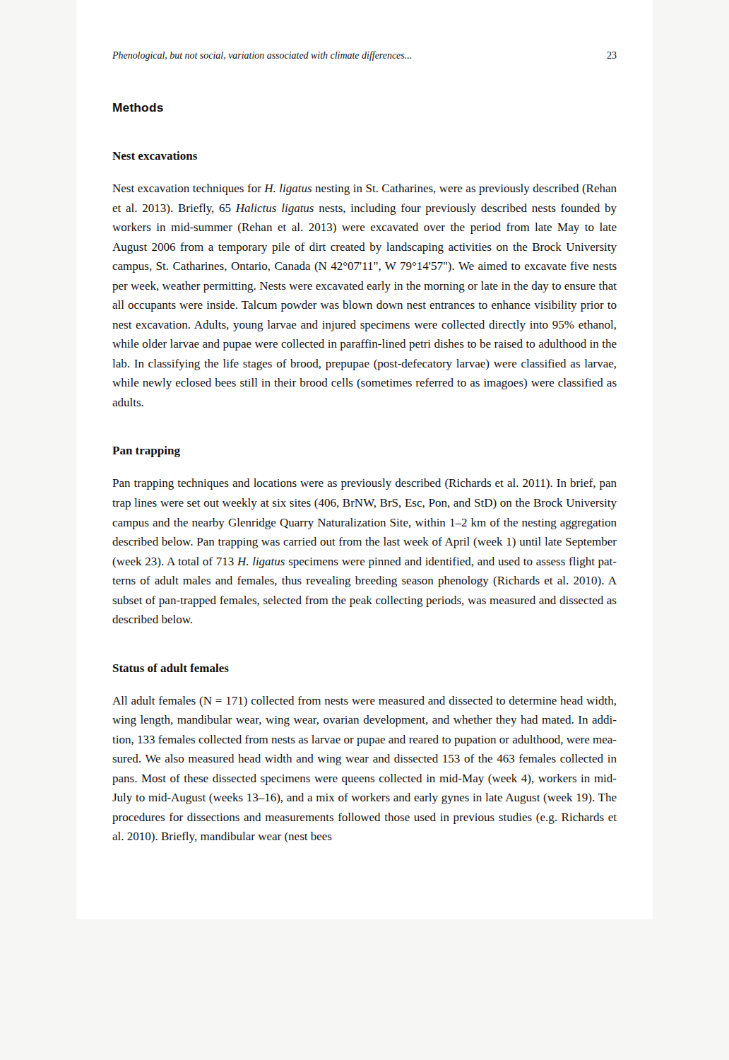Phenological, but not social, variation associated with climate differences... 23
Methods
Nest excavations
Nest excavation techniques for H. ligatus nesting in St. Catharines, were as previously described (Rehan et al. 2013). Briefly, 65 Halictus ligatus nests, including four previously described nests founded by workers in mid-summer (Rehan et al. 2013) were excavated over the period from late May to late August 2006 from a temporary pile of dirt created by landscaping activities on the Brock University campus, St. Catharines, Ontario, Canada (N 42°07'11", W 79°14'57"). We aimed to excavate five nests per week, weather permitting. Nests were excavated early in the morning or late in the day to ensure that all occupants were inside. Talcum powder was blown down nest entrances to enhance visibility prior to nest excavation. Adults, young larvae and injured specimens were collected directly into 95% ethanol, while older larvae and pupae were collected in paraffin-lined petri dishes to be raised to adulthood in the lab. In classifying the life stages of brood, prepupae (post-defecatory larvae) were classified as larvae, while newly eclosed bees still in their brood cells (sometimes referred to as imagoes) were classified as adults.
Pan trapping
Pan trapping techniques and locations were as previously described (Richards et al. 2011). In brief, pan trap lines were set out weekly at six sites (406, BrNW, BrS, Esc, Pon, and StD) on the Brock University campus and the nearby Glenridge Quarry Naturalization Site, within 1–2 km of the nesting aggregation described below. Pan trapping was carried out from the last week of April (week 1) until late September (week 23). A total of 713 H. ligatus specimens were pinned and identified, and used to assess flight patterns of adult males and females, thus revealing breeding season phenology (Richards et al. 2010). A subset of pan-trapped females, selected from the peak collecting periods, was measured and dissected as described below.
Status of adult females
All adult females (N = 171) collected from nests were measured and dissected to determine head width, wing length, mandibular wear, wing wear, ovarian development, and whether they had mated. In addition, 133 females collected from nests as larvae or pupae and reared to pupation or adulthood, were measured. We also measured head width and wing wear and dissected 153 of the 463 females collected in pans. Most of these dissected specimens were queens collected in mid-May (week 4), workers in mid-July to mid-August (weeks 13–16), and a mix of workers and early gynes in late August (week 19). The procedures for dissections and measurements followed those used in previous studies (e.g. Richards et al. 2010). Briefly, mandibular wear (nest bees